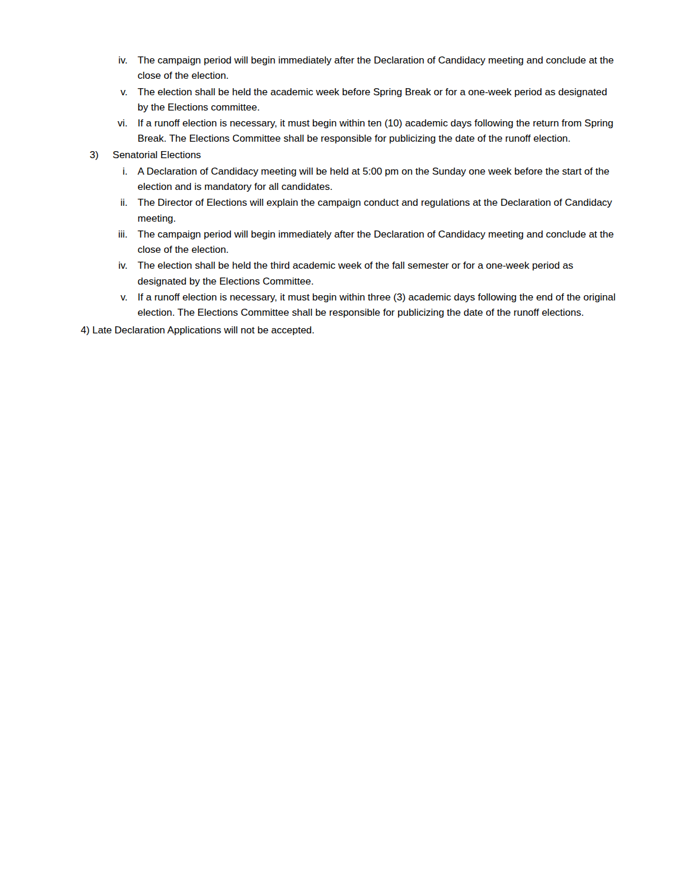iv. The campaign period will begin immediately after the Declaration of Candidacy meeting and conclude at the close of the election.
v. The election shall be held the academic week before Spring Break or for a one-week period as designated by the Elections committee.
vi. If a runoff election is necessary, it must begin within ten (10) academic days following the return from Spring Break. The Elections Committee shall be responsible for publicizing the date of the runoff election.
3) Senatorial Elections
i. A Declaration of Candidacy meeting will be held at 5:00 pm on the Sunday one week before the start of the election and is mandatory for all candidates.
ii. The Director of Elections will explain the campaign conduct and regulations at the Declaration of Candidacy meeting.
iii. The campaign period will begin immediately after the Declaration of Candidacy meeting and conclude at the close of the election.
iv. The election shall be held the third academic week of the fall semester or for a one-week period as designated by the Elections Committee.
v. If a runoff election is necessary, it must begin within three (3) academic days following the end of the original election. The Elections Committee shall be responsible for publicizing the date of the runoff elections.
4) Late Declaration Applications will not be accepted.